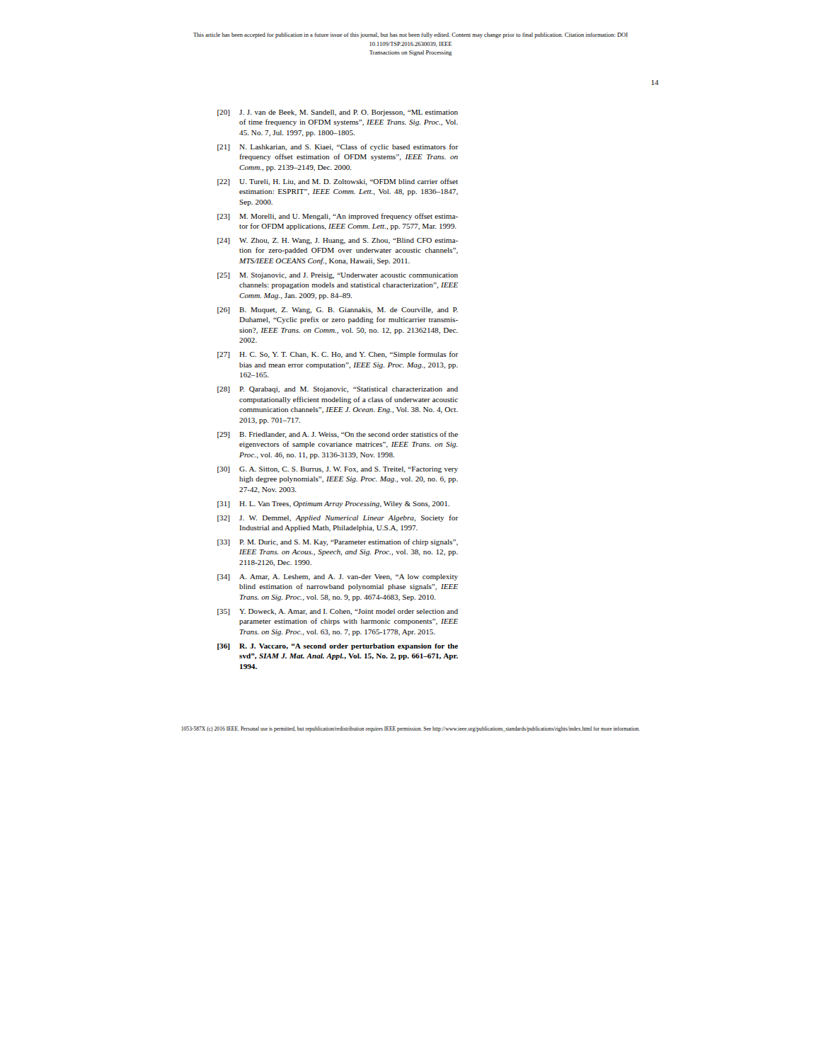This article has been accepted for publication in a future issue of this journal, but has not been fully edited. Content may change prior to final publication. Citation information: DOI 10.1109/TSP.2016.2630039, IEEE
Transactions on Signal Processing
14
[20]
J. J. van de Beek, M. Sandell, and P. O. Borjesson, “ML estimation of time frequency in OFDM systems”, IEEE Trans. Sig. Proc., Vol. 45. No. 7, Jul. 1997, pp. 1800–1805.
[21]
N. Lashkarian, and S. Kiaei, “Class of cyclic based estimators for frequency offset estimation of OFDM systems”, IEEE Trans. on Comm., pp. 2139–2149, Dec. 2000.
[22]
U. Tureli, H. Liu, and M. D. Zoltowski, “OFDM blind carrier offset estimation: ESPRIT”, IEEE Comm. Lett., Vol. 48, pp. 1836–1847, Sep. 2000.
[23]
M. Morelli, and U. Mengali, “An improved frequency offset estimator for OFDM applications, IEEE Comm. Lett., pp. 7577, Mar. 1999.
[24]
W. Zhou, Z. H. Wang, J. Huang, and S. Zhou, “Blind CFO estimation for zero-padded OFDM over underwater acoustic channels”, MTS/IEEE OCEANS Conf., Kona, Hawaii, Sep. 2011.
[25]
M. Stojanovic, and J. Preisig, “Underwater acoustic communication channels: propagation models and statistical characterization”, IEEE Comm. Mag., Jan. 2009, pp. 84–89.
[26]
B. Muquet, Z. Wang, G. B. Giannakis, M. de Courville, and P. Duhamel, “Cyclic prefix or zero padding for multicarrier transmission?, IEEE Trans. on Comm., vol. 50, no. 12, pp. 21362148, Dec. 2002.
[27]
H. C. So, Y. T. Chan, K. C. Ho, and Y. Chen, “Simple formulas for bias and mean error computation”, IEEE Sig. Proc. Mag., 2013, pp. 162–165.
[28]
P. Qarabaqi, and M. Stojanovic, “Statistical characterization and computationally efficient modeling of a class of underwater acoustic communication channels”, IEEE J. Ocean. Eng., Vol. 38. No. 4, Oct. 2013, pp. 701–717.
[29]
B. Friedlander, and A. J. Weiss, “On the second order statistics of the eigenvectors of sample covariance matrices”, IEEE Trans. on Sig. Proc., vol. 46, no. 11, pp. 3136-3139, Nov. 1998.
[30]
G. A. Sitton, C. S. Burrus, J. W. Fox, and S. Treitel, “Factoring very high degree polynomials”, IEEE Sig. Proc. Mag., vol. 20, no. 6, pp. 27-42, Nov. 2003.
[31]
H. L. Van Trees, Optimum Array Processing, Wiley & Sons, 2001.
[32]
J. W. Demmel, Applied Numerical Linear Algebra, Society for Industrial and Applied Math, Philadelphia, U.S.A, 1997.
[33]
P. M. Duric, and S. M. Kay, “Parameter estimation of chirp signals”, IEEE Trans. on Acous., Speech, and Sig. Proc., vol. 38, no. 12, pp. 2118-2126, Dec. 1990.
[34]
A. Amar, A. Leshem, and A. J. van-der Veen, “A low complexity blind estimation of narrowband polynomial phase signals”, IEEE Trans. on Sig. Proc., vol. 58, no. 9, pp. 4674-4683, Sep. 2010.
[35]
Y. Doweck, A. Amar, and I. Cohen, “Joint model order selection and parameter estimation of chirps with harmonic components”, IEEE Trans. on Sig. Proc., vol. 63, no. 7, pp. 1765-1778, Apr. 2015.
[36]
R. J. Vaccaro, “A second order perturbation expansion for the svd”, SIAM J. Mat. Anal. Appl., Vol. 15, No. 2, pp. 661–671, Apr. 1994.
1053-587X (c) 2016 IEEE. Personal use is permitted, but republication/redistribution requires IEEE permission. See http://www.ieee.org/publications_standards/publications/rights/index.html for more information.